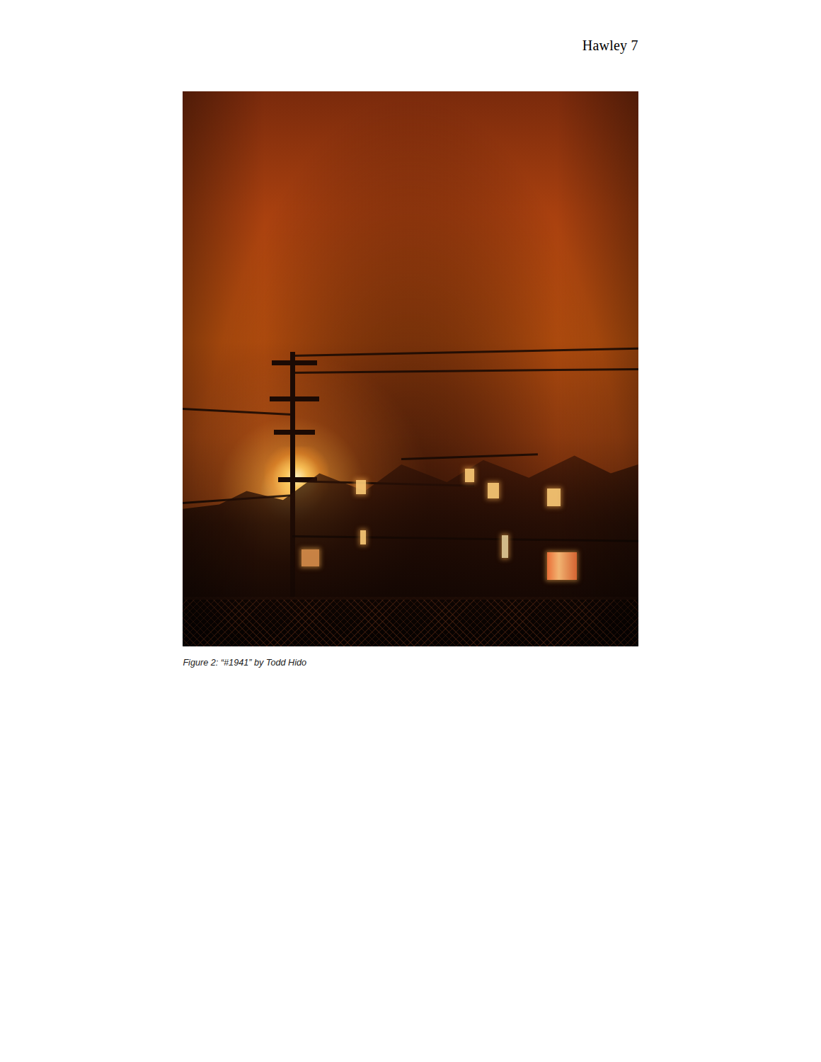Hawley 7
Figure 2: “#1941” by Todd Hido